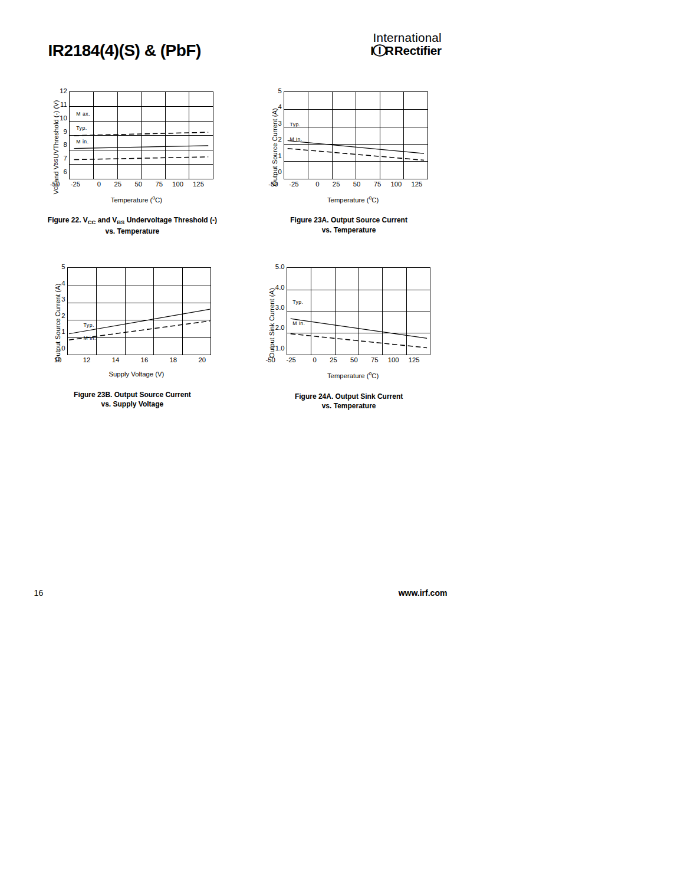IR2184(4)(S) & (PbF)
International
IⒾRRectifier
VCC and VBS UVThreshold (-) (V)
1211109876
M ax. Typ. M in.
-50-250255075100125
Temperature (oC)
Figure 22. VCC and VBS Undervoltage Threshold (-)
vs. Temperature
Output Source Current (A)
543210
Typ. M in.
-50-250255075100125
Temperature (oC)
Figure 23A. Output Source Current
vs. Temperature
Output Source Current (A)
543210
Typ. M in.
101214161820
Supply Voltage (V)
Figure 23B. Output Source Current
vs. Supply Voltage
Output Sink Current (A)
5.04.03.02.01.0
Typ. M in.
-50-250255075100125
Temperature (oC)
Figure 24A. Output Sink Current
vs. Temperature
16
www.irf.com